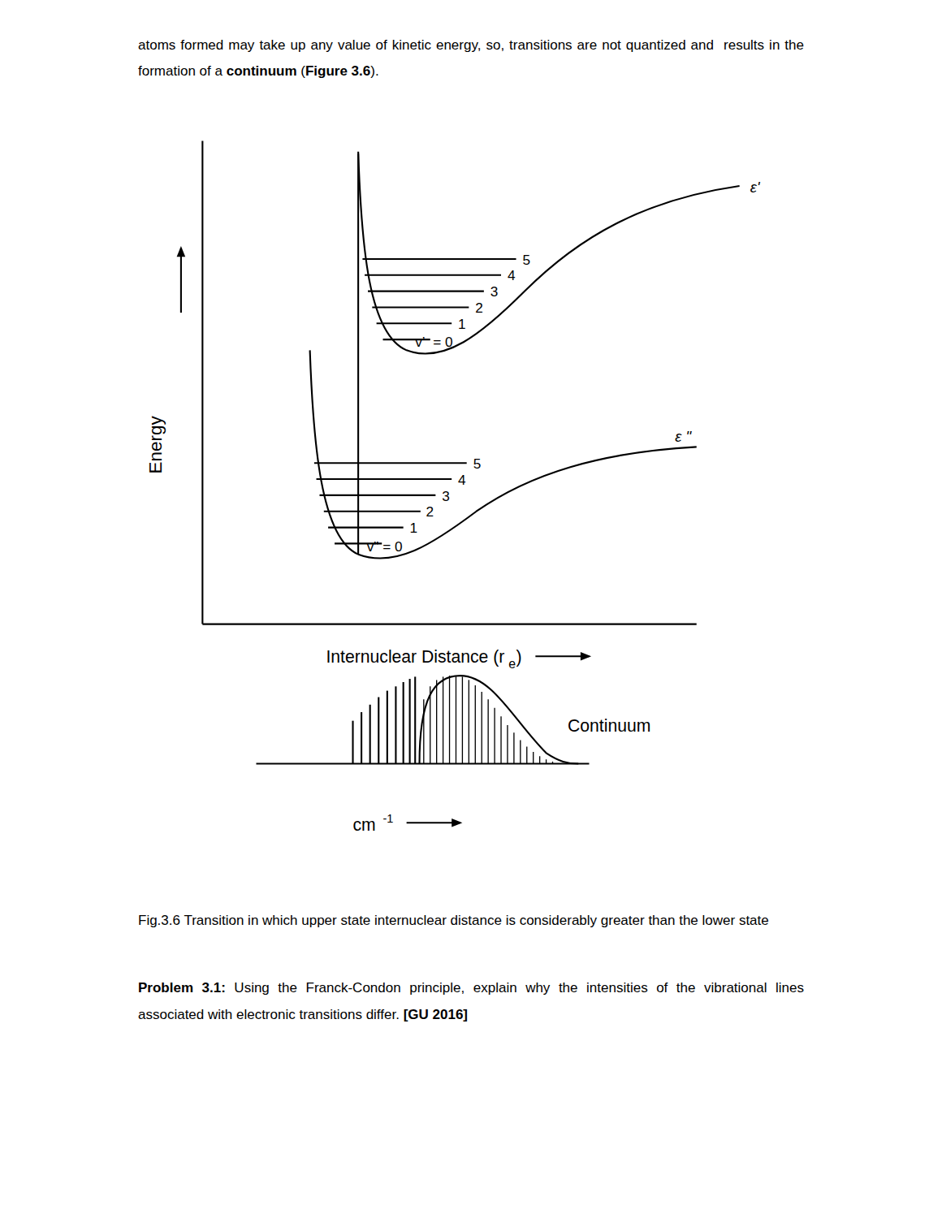atoms formed may take up any value of kinetic energy, so, transitions are not quantized and results in the formation of a continuum (Figure 3.6).
Energy ε' ε " 5 4 3 2 1 v’ = 0 5 4 3 2 1 v" = 0 Internuclear Distance (r e ) Continuum cm -1
Fig.3.6 Transition in which upper state internuclear distance is considerably greater than the lower state
Problem 3.1: Using the Franck-Condon principle, explain why the intensities of the vibrational lines associated with electronic transitions differ. [GU 2016]